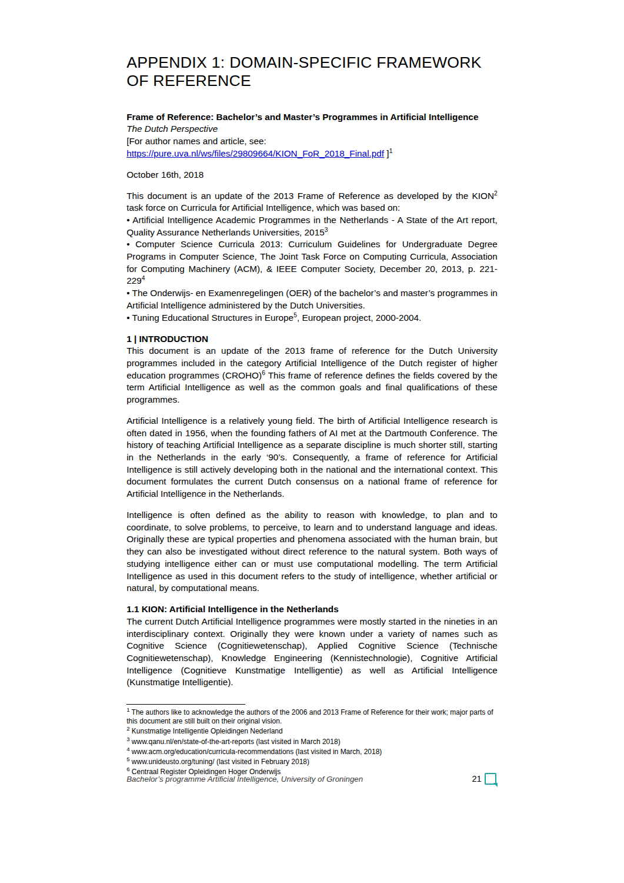APPENDIX 1: DOMAIN-SPECIFIC FRAMEWORK OF REFERENCE
Frame of Reference: Bachelor’s and Master’s Programmes in Artificial Intelligence
The Dutch Perspective
[For author names and article, see:
https://pure.uva.nl/ws/files/29809664/KION_FoR_2018_Final.pdf ]1
October 16th, 2018
This document is an update of the 2013 Frame of Reference as developed by the KION2 task force on Curricula for Artificial Intelligence, which was based on:
• Artificial Intelligence Academic Programmes in the Netherlands - A State of the Art report, Quality Assurance Netherlands Universities, 20153
• Computer Science Curricula 2013: Curriculum Guidelines for Undergraduate Degree Programs in Computer Science, The Joint Task Force on Computing Curricula, Association for Computing Machinery (ACM), & IEEE Computer Society, December 20, 2013, p. 221-2294
• The Onderwijs- en Examenregelingen (OER) of the bachelor’s and master’s programmes in Artificial Intelligence administered by the Dutch Universities.
• Tuning Educational Structures in Europe5, European project, 2000-2004.
1 | INTRODUCTION
This document is an update of the 2013 frame of reference for the Dutch University programmes included in the category Artificial Intelligence of the Dutch register of higher education programmes (CROHO)6 This frame of reference defines the fields covered by the term Artificial Intelligence as well as the common goals and final qualifications of these programmes.
Artificial Intelligence is a relatively young field. The birth of Artificial Intelligence research is often dated in 1956, when the founding fathers of AI met at the Dartmouth Conference. The history of teaching Artificial Intelligence as a separate discipline is much shorter still, starting in the Netherlands in the early ‘90’s. Consequently, a frame of reference for Artificial Intelligence is still actively developing both in the national and the international context. This document formulates the current Dutch consensus on a national frame of reference for Artificial Intelligence in the Netherlands.
Intelligence is often defined as the ability to reason with knowledge, to plan and to coordinate, to solve problems, to perceive, to learn and to understand language and ideas. Originally these are typical properties and phenomena associated with the human brain, but they can also be investigated without direct reference to the natural system. Both ways of studying intelligence either can or must use computational modelling. The term Artificial Intelligence as used in this document refers to the study of intelligence, whether artificial or natural, by computational means.
1.1 KION: Artificial Intelligence in the Netherlands
The current Dutch Artificial Intelligence programmes were mostly started in the nineties in an interdisciplinary context. Originally they were known under a variety of names such as Cognitive Science (Cognitiewetenschap), Applied Cognitive Science (Technische Cognitiewetenschap), Knowledge Engineering (Kennistechnologie), Cognitive Artificial Intelligence (Cognitieve Kunstmatige Intelligentie) as well as Artificial Intelligence (Kunstmatige Intelligentie).
1 The authors like to acknowledge the authors of the 2006 and 2013 Frame of Reference for their work; major parts of this document are still built on their original vision.
2 Kunstmatige Intelligentie Opleidingen Nederland
3 www.qanu.nl/en/state-of-the-art-reports (last visited in March 2018)
4 www.acm.org/education/curricula-recommendations (last visited in March, 2018)
5 www.unideusto.org/tuning/ (last visited in February 2018)
6 Centraal Register Opleidingen Hoger Onderwijs
Bachelor’s programme Artificial Intelligence, University of Groningen 21